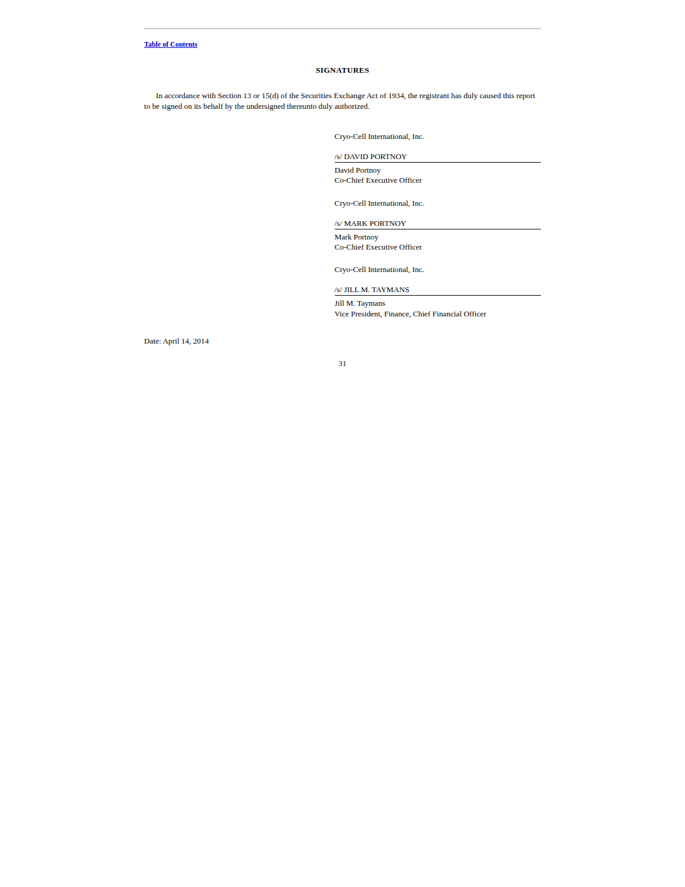Table of Contents
SIGNATURES
In accordance with Section 13 or 15(d) of the Securities Exchange Act of 1934, the registrant has duly caused this report to be signed on its behalf by the undersigned thereunto duly authorized.
Cryo-Cell International, Inc.
/s/ DAVID PORTNOY
David Portnoy
Co-Chief Executive Officer
Cryo-Cell International, Inc.
/s/ MARK PORTNOY
Mark Portnoy
Co-Chief Executive Officer
Cryo-Cell International, Inc.
/s/ JILL M. TAYMANS
Jill M. Taymans
Vice President, Finance, Chief Financial Officer
Date: April 14, 2014
31